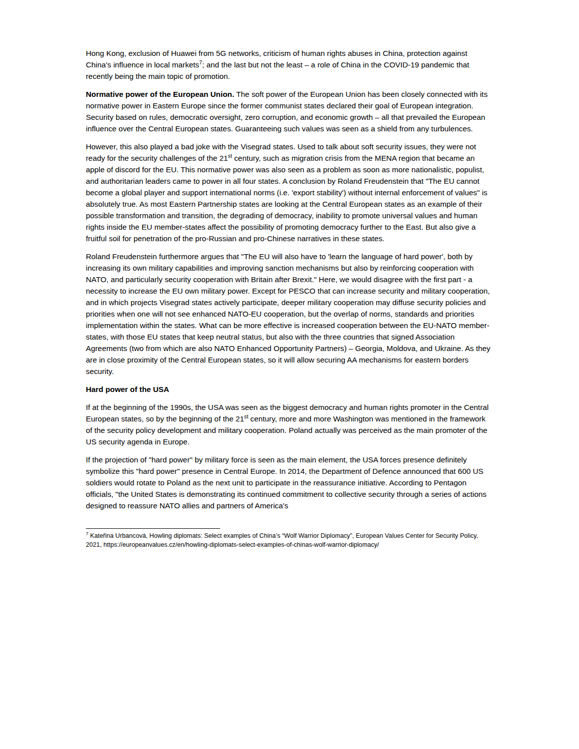Hong Kong, exclusion of Huawei from 5G networks, criticism of human rights abuses in China, protection against China's influence in local markets7; and the last but not the least – a role of China in the COVID-19 pandemic that recently being the main topic of promotion.
Normative power of the European Union. The soft power of the European Union has been closely connected with its normative power in Eastern Europe since the former communist states declared their goal of European integration. Security based on rules, democratic oversight, zero corruption, and economic growth – all that prevailed the European influence over the Central European states. Guaranteeing such values was seen as a shield from any turbulences.
However, this also played a bad joke with the Visegrad states. Used to talk about soft security issues, they were not ready for the security challenges of the 21st century, such as migration crisis from the MENA region that became an apple of discord for the EU. This normative power was also seen as a problem as soon as more nationalistic, populist, and authoritarian leaders came to power in all four states. A conclusion by Roland Freudenstein that "The EU cannot become a global player and support international norms (i.e. 'export stability') without internal enforcement of values" is absolutely true. As most Eastern Partnership states are looking at the Central European states as an example of their possible transformation and transition, the degrading of democracy, inability to promote universal values and human rights inside the EU member-states affect the possibility of promoting democracy further to the East. But also give a fruitful soil for penetration of the pro-Russian and pro-Chinese narratives in these states.
Roland Freudenstein furthermore argues that "The EU will also have to 'learn the language of hard power', both by increasing its own military capabilities and improving sanction mechanisms but also by reinforcing cooperation with NATO, and particularly security cooperation with Britain after Brexit." Here, we would disagree with the first part - a necessity to increase the EU own military power. Except for PESCO that can increase security and military cooperation, and in which projects Visegrad states actively participate, deeper military cooperation may diffuse security policies and priorities when one will not see enhanced NATO-EU cooperation, but the overlap of norms, standards and priorities implementation within the states. What can be more effective is increased cooperation between the EU-NATO member-states, with those EU states that keep neutral status, but also with the three countries that signed Association Agreements (two from which are also NATO Enhanced Opportunity Partners) – Georgia, Moldova, and Ukraine. As they are in close proximity of the Central European states, so it will allow securing AA mechanisms for eastern borders security.
Hard power of the USA
If at the beginning of the 1990s, the USA was seen as the biggest democracy and human rights promoter in the Central European states, so by the beginning of the 21st century, more and more Washington was mentioned in the framework of the security policy development and military cooperation. Poland actually was perceived as the main promoter of the US security agenda in Europe.
If the projection of "hard power" by military force is seen as the main element, the USA forces presence definitely symbolize this "hard power" presence in Central Europe. In 2014, the Department of Defence announced that 600 US soldiers would rotate to Poland as the next unit to participate in the reassurance initiative. According to Pentagon officials, "the United States is demonstrating its continued commitment to collective security through a series of actions designed to reassure NATO allies and partners of America's
7 Kateřina Urbancová, Howling diplomats: Select examples of China’s “Wolf Warrior Diplomacy”, European Values Center for Security Policy, 2021, https://europeanvalues.cz/en/howling-diplomats-select-examples-of-chinas-wolf-warrior-diplomacy/